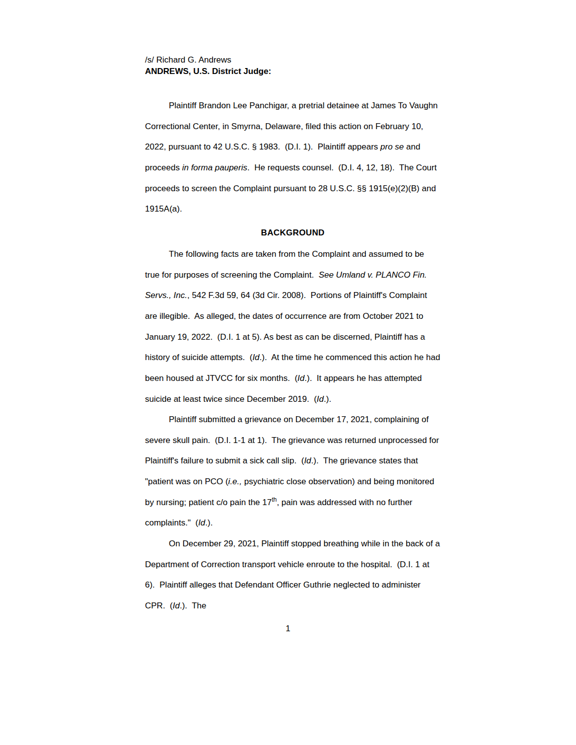/s/ Richard G. Andrews
ANDREWS, U.S. District Judge:
Plaintiff Brandon Lee Panchigar, a pretrial detainee at James To Vaughn Correctional Center, in Smyrna, Delaware, filed this action on February 10, 2022, pursuant to 42 U.S.C. § 1983. (D.I. 1). Plaintiff appears pro se and proceeds in forma pauperis. He requests counsel. (D.I. 4, 12, 18). The Court proceeds to screen the Complaint pursuant to 28 U.S.C. §§ 1915(e)(2)(B) and 1915A(a).
BACKGROUND
The following facts are taken from the Complaint and assumed to be true for purposes of screening the Complaint. See Umland v. PLANCO Fin. Servs., Inc., 542 F.3d 59, 64 (3d Cir. 2008). Portions of Plaintiff's Complaint are illegible. As alleged, the dates of occurrence are from October 2021 to January 19, 2022. (D.I. 1 at 5). As best as can be discerned, Plaintiff has a history of suicide attempts. (Id.). At the time he commenced this action he had been housed at JTVCC for six months. (Id.). It appears he has attempted suicide at least twice since December 2019. (Id.).
Plaintiff submitted a grievance on December 17, 2021, complaining of severe skull pain. (D.I. 1-1 at 1). The grievance was returned unprocessed for Plaintiff's failure to submit a sick call slip. (Id.). The grievance states that "patient was on PCO (i.e., psychiatric close observation) and being monitored by nursing; patient c/o pain the 17th, pain was addressed with no further complaints." (Id.).
On December 29, 2021, Plaintiff stopped breathing while in the back of a Department of Correction transport vehicle enroute to the hospital. (D.I. 1 at 6). Plaintiff alleges that Defendant Officer Guthrie neglected to administer CPR. (Id.). The
1